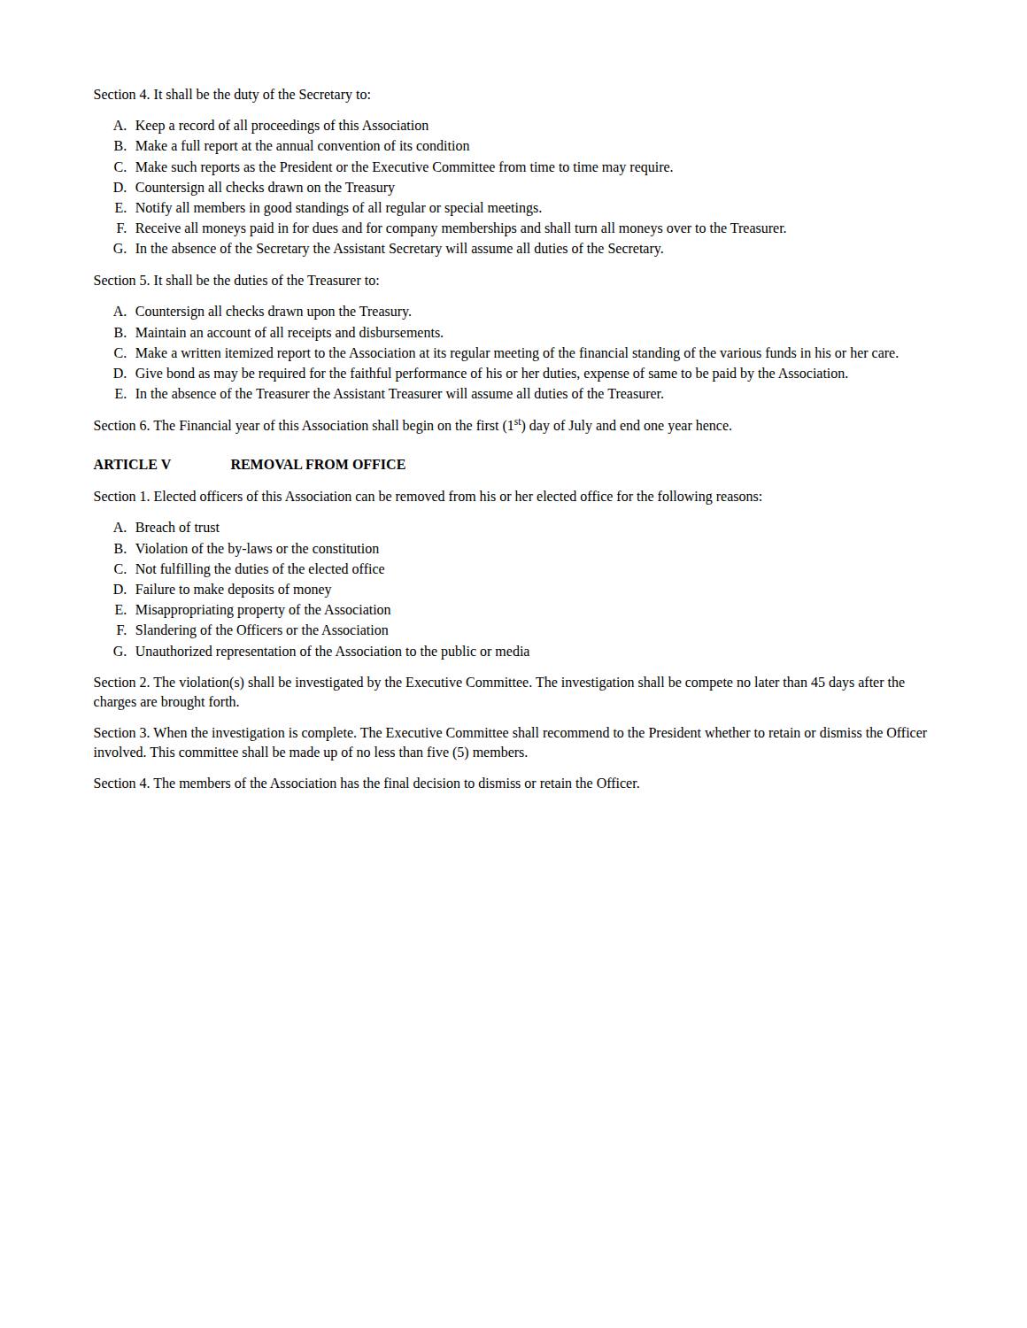Section 4. It shall be the duty of the Secretary to:
Keep a record of all proceedings of this Association
Make a full report at the annual convention of its condition
Make such reports as the President or the Executive Committee from time to time may require.
Countersign all checks drawn on the Treasury
Notify all members in good standings of all regular or special meetings.
Receive all moneys paid in for dues and for company memberships and shall turn all moneys over to the Treasurer.
In the absence of the Secretary the Assistant Secretary will assume all duties of the Secretary.
Section 5. It shall be the duties of the Treasurer to:
Countersign all checks drawn upon the Treasury.
Maintain an account of all receipts and disbursements.
Make a written itemized report to the Association at its regular meeting of the financial standing of the various funds in his or her care.
Give bond as may be required for the faithful performance of his or her duties, expense of same to be paid by the Association.
In the absence of the Treasurer the Assistant Treasurer will assume all duties of the Treasurer.
Section 6. The Financial year of this Association shall begin on the first (1st) day of July and end one year hence.
ARTICLE VREMOVAL FROM OFFICE
Section 1. Elected officers of this Association can be removed from his or her elected office for the following reasons:
Breach of trust
Violation of the by-laws or the constitution
Not fulfilling the duties of the elected office
Failure to make deposits of money
Misappropriating property of the Association
Slandering of the Officers or the Association
Unauthorized representation of the Association to the public or media
Section 2. The violation(s) shall be investigated by the Executive Committee. The investigation shall be compete no later than 45 days after the charges are brought forth.
Section 3. When the investigation is complete. The Executive Committee shall recommend to the President whether to retain or dismiss the Officer involved. This committee shall be made up of no less than five (5) members.
Section 4. The members of the Association has the final decision to dismiss or retain the Officer.